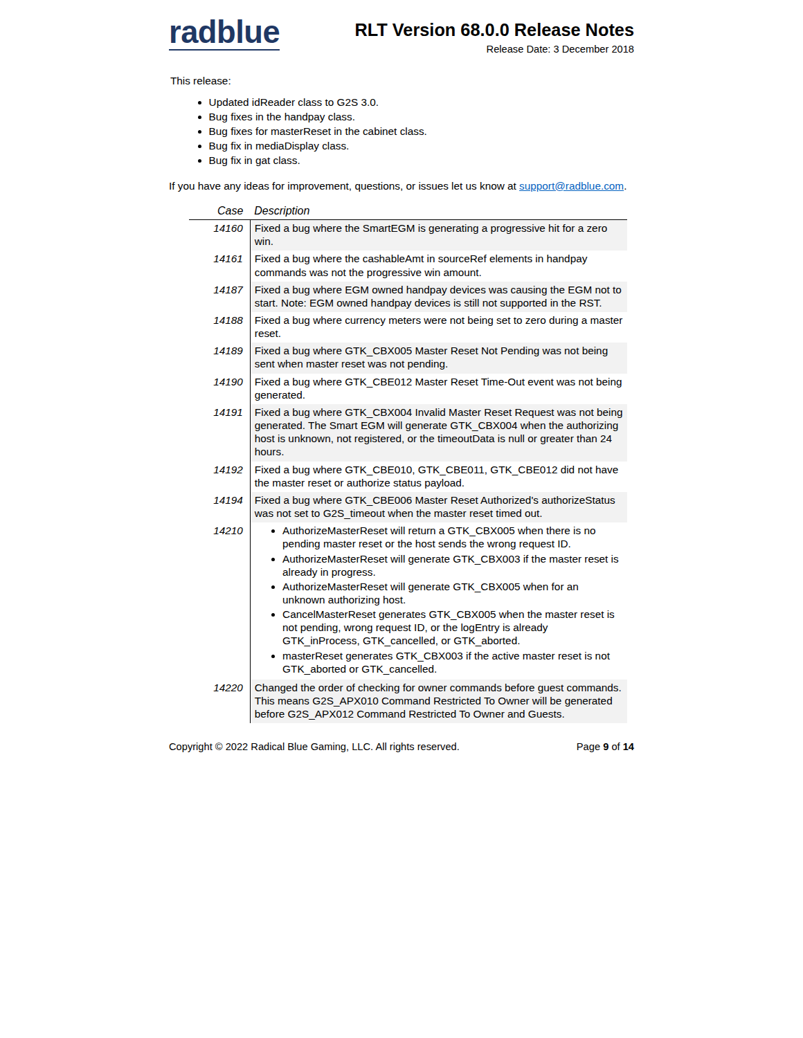rad blue
RLT Version 68.0.0 Release Notes
Release Date: 3 December 2018
This release:
Updated idReader class to G2S 3.0.
Bug fixes in the handpay class.
Bug fixes for masterReset in the cabinet class.
Bug fix in mediaDisplay class.
Bug fix in gat class.
If you have any ideas for improvement, questions, or issues let us know at support@radblue.com.
| Case | Description |
| --- | --- |
| 14160 | Fixed a bug where the SmartEGM is generating a progressive hit for a zero win. |
| 14161 | Fixed a bug where the cashableAmt in sourceRef elements in handpay commands was not the progressive win amount. |
| 14187 | Fixed a bug where EGM owned handpay devices was causing the EGM not to start. Note: EGM owned handpay devices is still not supported in the RST. |
| 14188 | Fixed a bug where currency meters were not being set to zero during a master reset. |
| 14189 | Fixed a bug where GTK_CBX005 Master Reset Not Pending was not being sent when master reset was not pending. |
| 14190 | Fixed a bug where GTK_CBE012 Master Reset Time-Out event was not being generated. |
| 14191 | Fixed a bug where GTK_CBX004 Invalid Master Reset Request was not being generated. The Smart EGM will generate GTK_CBX004 when the authorizing host is unknown, not registered, or the timeoutData is null or greater than 24 hours. |
| 14192 | Fixed a bug where GTK_CBE010, GTK_CBE011, GTK_CBE012 did not have the master reset or authorize status payload. |
| 14194 | Fixed a bug where GTK_CBE006 Master Reset Authorized's authorizeStatus was not set to G2S_timeout when the master reset timed out. |
| 14210 | AuthorizeMasterReset will return a GTK_CBX005 when there is no pending master reset or the host sends the wrong request ID. AuthorizeMasterReset will generate GTK_CBX003 if the master reset is already in progress. AuthorizeMasterReset will generate GTK_CBX005 when for an unknown authorizing host. CancelMasterReset generates GTK_CBX005 when the master reset is not pending, wrong request ID, or the logEntry is already GTK_inProcess, GTK_cancelled, or GTK_aborted. masterReset generates GTK_CBX003 if the active master reset is not GTK_aborted or GTK_cancelled. |
| 14220 | Changed the order of checking for owner commands before guest commands. This means G2S_APX010 Command Restricted To Owner will be generated before G2S_APX012 Command Restricted To Owner and Guests. |
Copyright © 2022 Radical Blue Gaming, LLC. All rights reserved. Page 9 of 14